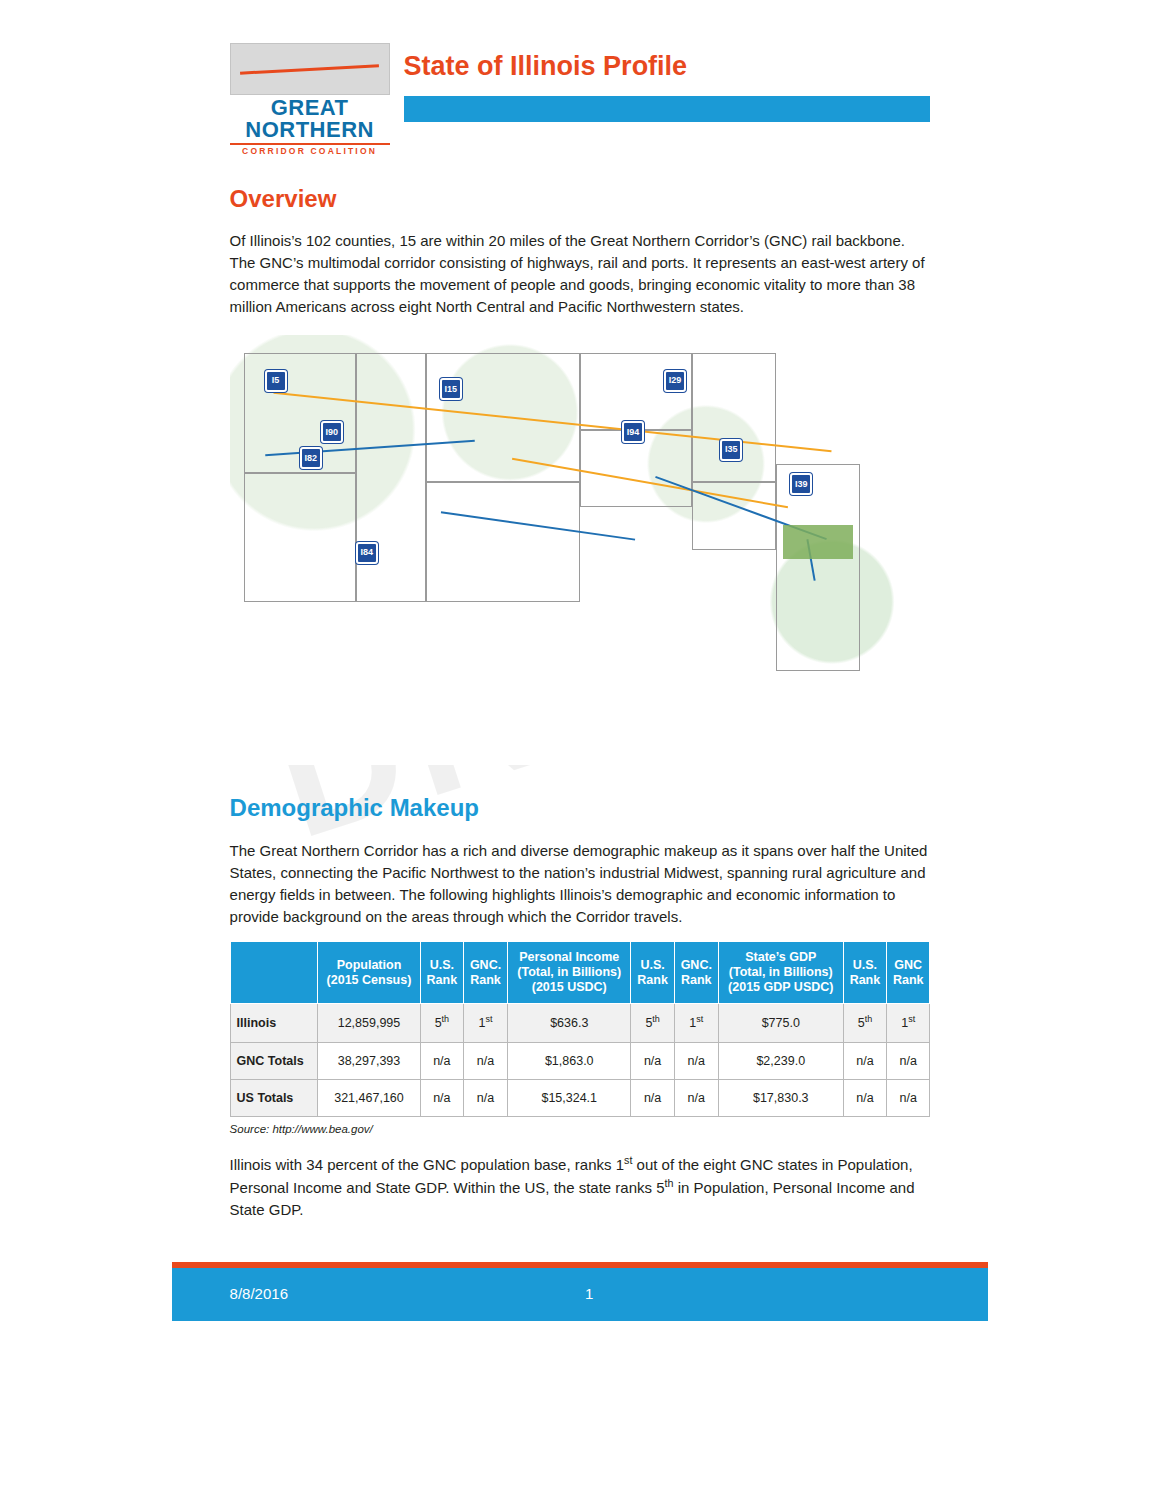DRAFT
GREAT NORTHERN
CORRIDOR COALITION
State of Illinois Profile
Overview
Of Illinois’s 102 counties, 15 are within 20 miles of the Great Northern Corridor’s (GNC) rail backbone. The GNC’s multimodal corridor consisting of highways, rail and ports. It represents an east-west artery of commerce that supports the movement of people and goods, bringing economic vitality to more than 38 million Americans across eight North Central and Pacific Northwestern states.
I5
I90
I82
I84
I15
I94
I29
I35
I39
Demographic Makeup
The Great Northern Corridor has a rich and diverse demographic makeup as it spans over half the United States, connecting the Pacific Northwest to the nation’s industrial Midwest, spanning rural agriculture and energy fields in between. The following highlights Illinois’s demographic and economic information to provide background on the areas through which the Corridor travels.
| | Population (2015 Census) | U.S. Rank | GNC. Rank | Personal Income (Total, in Billions) (2015 USDC) | U.S. Rank | GNC. Rank | State’s GDP (Total, in Billions) (2015 GDP USDC) | U.S. Rank | GNC Rank |
| --- | --- | --- | --- | --- | --- | --- | --- | --- | --- |
| Illinois | 12,859,995 | 5 th | 1 st | $636.3 | 5 th | 1 st | $775.0 | 5 th | 1 st |
| GNC Totals | 38,297,393 | n/a | n/a | $1,863.0 | n/a | n/a | $2,239.0 | n/a | n/a |
| US Totals | 321,467,160 | n/a | n/a | $15,324.1 | n/a | n/a | $17,830.3 | n/a | n/a |
Source: http://www.bea.gov/
Illinois with 34 percent of the GNC population base, ranks 1st out of the eight GNC states in Population, Personal Income and State GDP. Within the US, the state ranks 5th in Population, Personal Income and State GDP.
8/8/2016
1